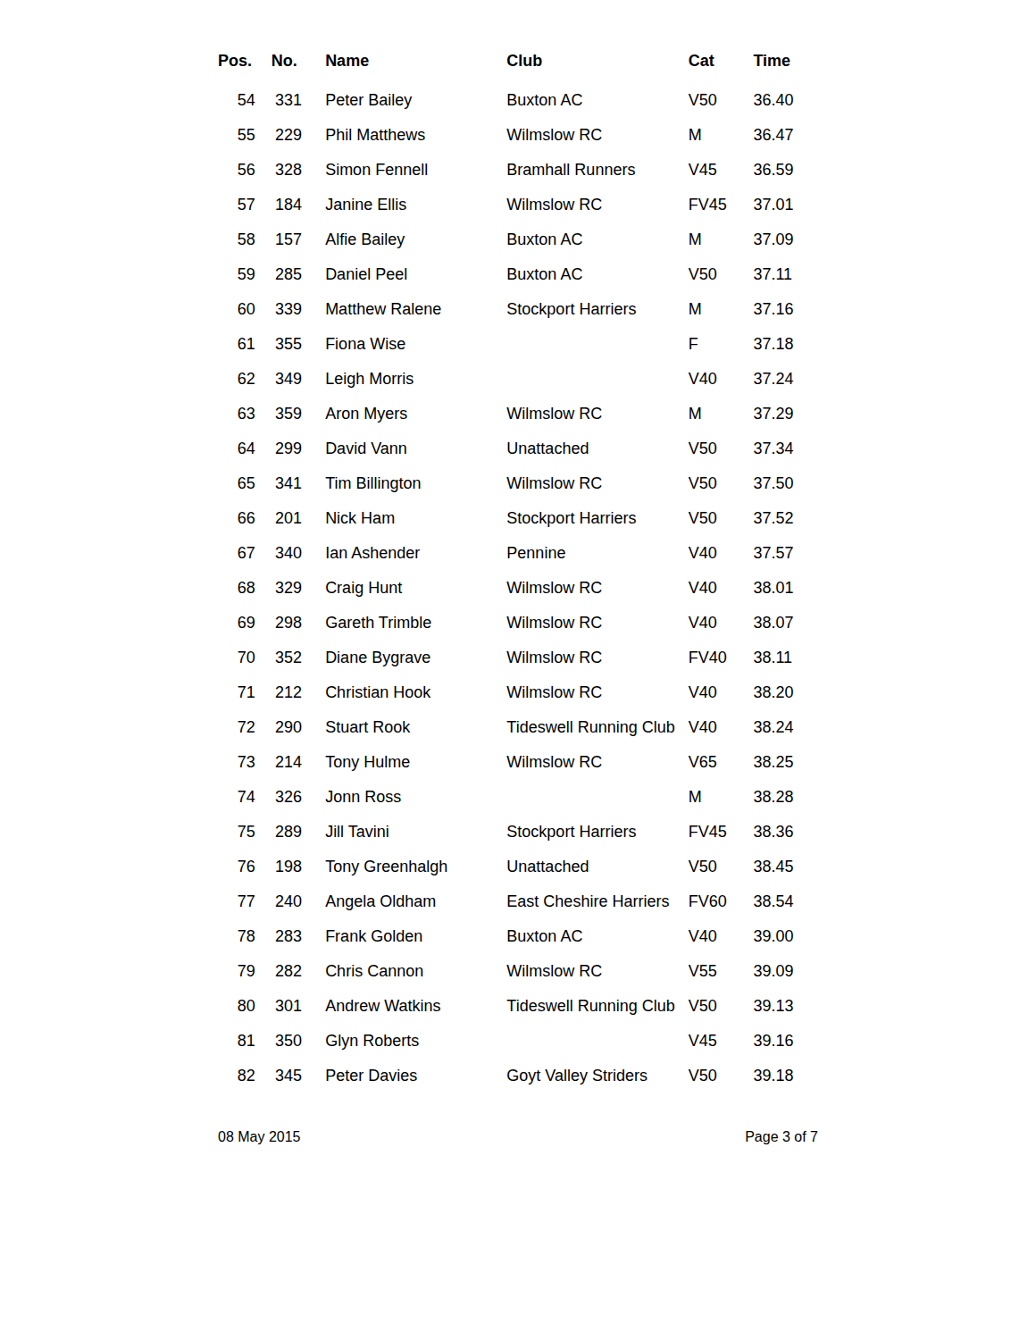| Pos. | No. | Name | Club | Cat | Time |
| --- | --- | --- | --- | --- | --- |
| 54 | 331 | Peter Bailey | Buxton AC | V50 | 36.40 |
| 55 | 229 | Phil Matthews | Wilmslow RC | M | 36.47 |
| 56 | 328 | Simon Fennell | Bramhall Runners | V45 | 36.59 |
| 57 | 184 | Janine Ellis | Wilmslow RC | FV45 | 37.01 |
| 58 | 157 | Alfie Bailey | Buxton AC | M | 37.09 |
| 59 | 285 | Daniel Peel | Buxton AC | V50 | 37.11 |
| 60 | 339 | Matthew Ralene | Stockport Harriers | M | 37.16 |
| 61 | 355 | Fiona Wise | | F | 37.18 |
| 62 | 349 | Leigh Morris | | V40 | 37.24 |
| 63 | 359 | Aron Myers | Wilmslow RC | M | 37.29 |
| 64 | 299 | David Vann | Unattached | V50 | 37.34 |
| 65 | 341 | Tim Billington | Wilmslow RC | V50 | 37.50 |
| 66 | 201 | Nick Ham | Stockport Harriers | V50 | 37.52 |
| 67 | 340 | Ian Ashender | Pennine | V40 | 37.57 |
| 68 | 329 | Craig Hunt | Wilmslow RC | V40 | 38.01 |
| 69 | 298 | Gareth Trimble | Wilmslow RC | V40 | 38.07 |
| 70 | 352 | Diane Bygrave | Wilmslow RC | FV40 | 38.11 |
| 71 | 212 | Christian Hook | Wilmslow RC | V40 | 38.20 |
| 72 | 290 | Stuart Rook | Tideswell Running Club | V40 | 38.24 |
| 73 | 214 | Tony Hulme | Wilmslow RC | V65 | 38.25 |
| 74 | 326 | Jonn Ross | | M | 38.28 |
| 75 | 289 | Jill Tavini | Stockport Harriers | FV45 | 38.36 |
| 76 | 198 | Tony Greenhalgh | Unattached | V50 | 38.45 |
| 77 | 240 | Angela Oldham | East Cheshire Harriers | FV60 | 38.54 |
| 78 | 283 | Frank Golden | Buxton AC | V40 | 39.00 |
| 79 | 282 | Chris Cannon | Wilmslow RC | V55 | 39.09 |
| 80 | 301 | Andrew Watkins | Tideswell Running Club | V50 | 39.13 |
| 81 | 350 | Glyn Roberts | | V45 | 39.16 |
| 82 | 345 | Peter Davies | Goyt Valley Striders | V50 | 39.18 |
08 May 2015 Page 3 of 7